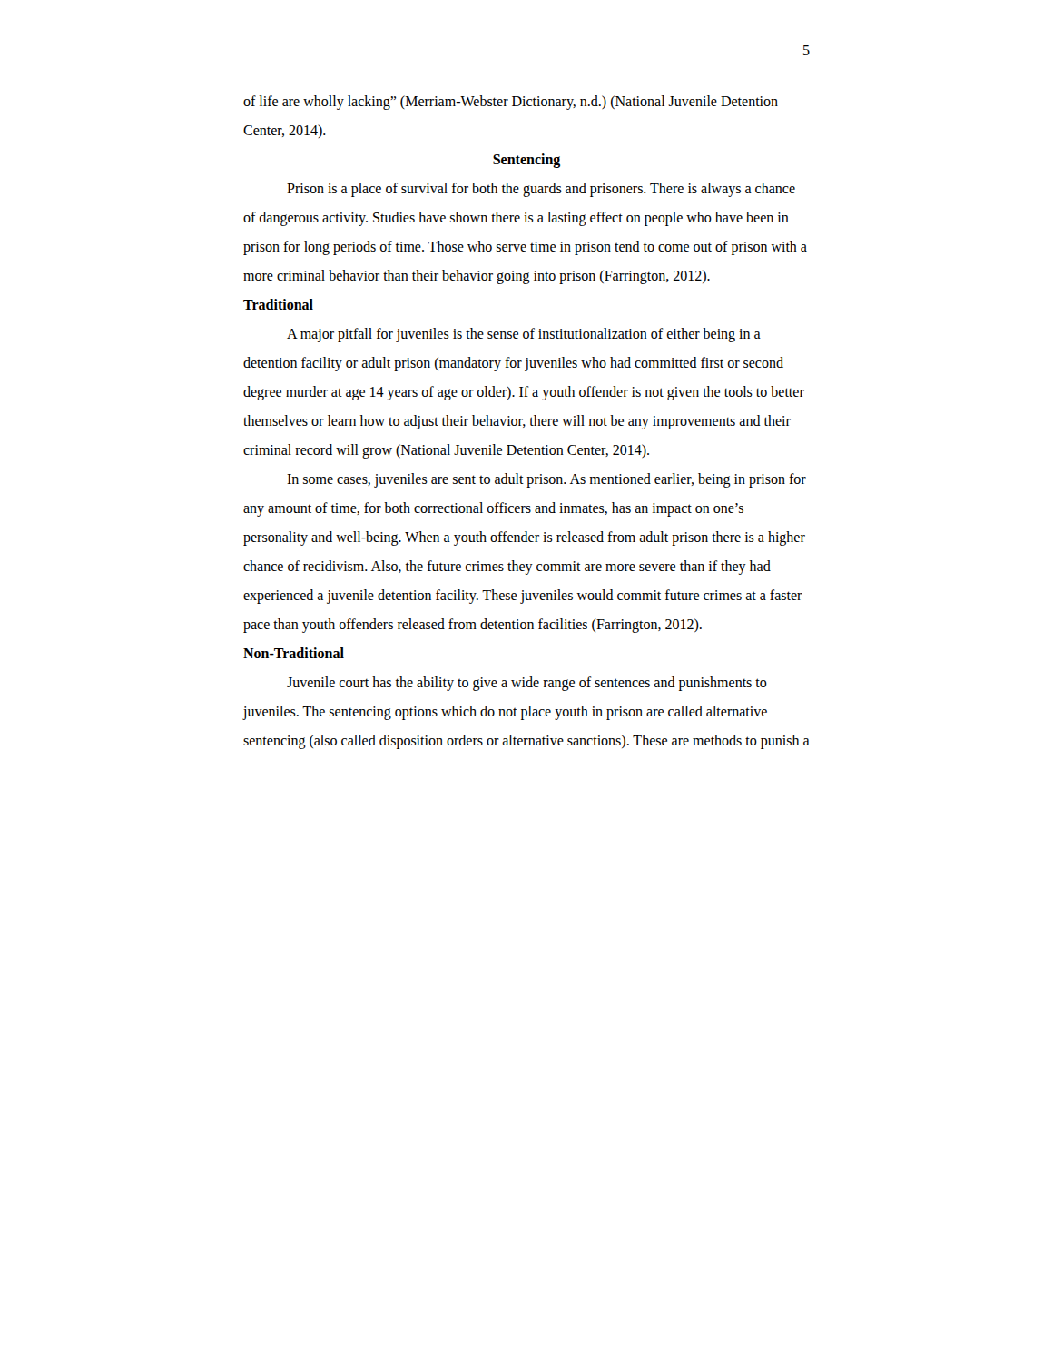5
of life are wholly lacking” (Merriam-Webster Dictionary, n.d.) (National Juvenile Detention Center, 2014).
Sentencing
Prison is a place of survival for both the guards and prisoners. There is always a chance of dangerous activity. Studies have shown there is a lasting effect on people who have been in prison for long periods of time. Those who serve time in prison tend to come out of prison with a more criminal behavior than their behavior going into prison (Farrington, 2012).
Traditional
A major pitfall for juveniles is the sense of institutionalization of either being in a detention facility or adult prison (mandatory for juveniles who had committed first or second degree murder at age 14 years of age or older). If a youth offender is not given the tools to better themselves or learn how to adjust their behavior, there will not be any improvements and their criminal record will grow (National Juvenile Detention Center, 2014).
In some cases, juveniles are sent to adult prison. As mentioned earlier, being in prison for any amount of time, for both correctional officers and inmates, has an impact on one’s personality and well-being. When a youth offender is released from adult prison there is a higher chance of recidivism. Also, the future crimes they commit are more severe than if they had experienced a juvenile detention facility. These juveniles would commit future crimes at a faster pace than youth offenders released from detention facilities (Farrington, 2012).
Non-Traditional
Juvenile court has the ability to give a wide range of sentences and punishments to juveniles. The sentencing options which do not place youth in prison are called alternative sentencing (also called disposition orders or alternative sanctions). These are methods to punish a